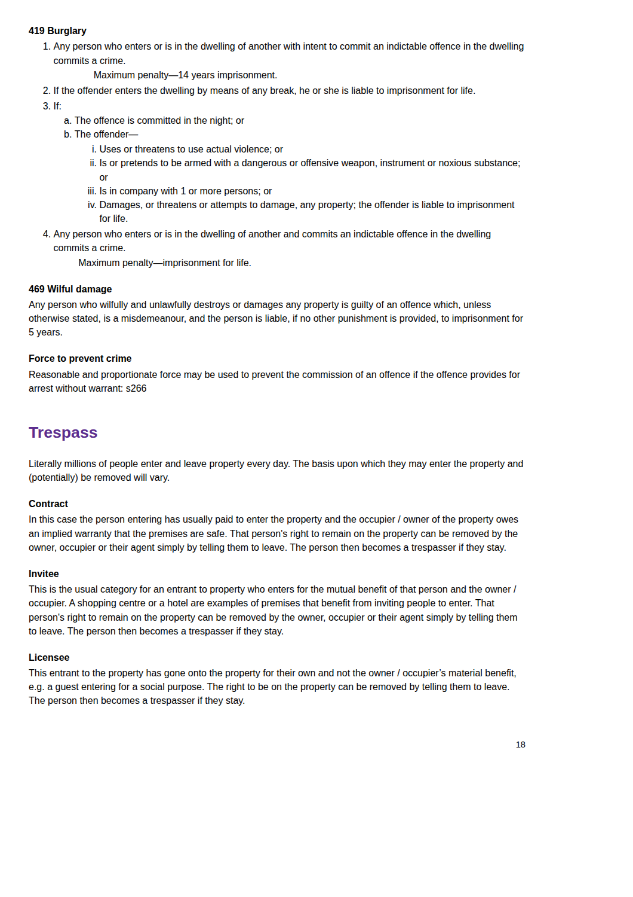419 Burglary
Any person who enters or is in the dwelling of another with intent to commit an indictable offence in the dwelling commits a crime. Maximum penalty—14 years imprisonment.
If the offender enters the dwelling by means of any break, he or she is liable to imprisonment for life.
If:
The offence is committed in the night; or
The offender—
Uses or threatens to use actual violence; or
Is or pretends to be armed with a dangerous or offensive weapon, instrument or noxious substance; or
Is in company with 1 or more persons; or
Damages, or threatens or attempts to damage, any property; the offender is liable to imprisonment for life.
Any person who enters or is in the dwelling of another and commits an indictable offence in the dwelling commits a crime. Maximum penalty—imprisonment for life.
469 Wilful damage
Any person who wilfully and unlawfully destroys or damages any property is guilty of an offence which, unless otherwise stated, is a misdemeanour, and the person is liable, if no other punishment is provided, to imprisonment for 5 years.
Force to prevent crime
Reasonable and proportionate force may be used to prevent the commission of an offence if the offence provides for arrest without warrant: s266
Trespass
Literally millions of people enter and leave property every day. The basis upon which they may enter the property and (potentially) be removed will vary.
Contract
In this case the person entering has usually paid to enter the property and the occupier / owner of the property owes an implied warranty that the premises are safe. That person's right to remain on the property can be removed by the owner, occupier or their agent simply by telling them to leave. The person then becomes a trespasser if they stay.
Invitee
This is the usual category for an entrant to property who enters for the mutual benefit of that person and the owner / occupier. A shopping centre or a hotel are examples of premises that benefit from inviting people to enter. That person's right to remain on the property can be removed by the owner, occupier or their agent simply by telling them to leave. The person then becomes a trespasser if they stay.
Licensee
This entrant to the property has gone onto the property for their own and not the owner / occupier’s material benefit, e.g. a guest entering for a social purpose. The right to be on the property can be removed by telling them to leave. The person then becomes a trespasser if they stay.
18